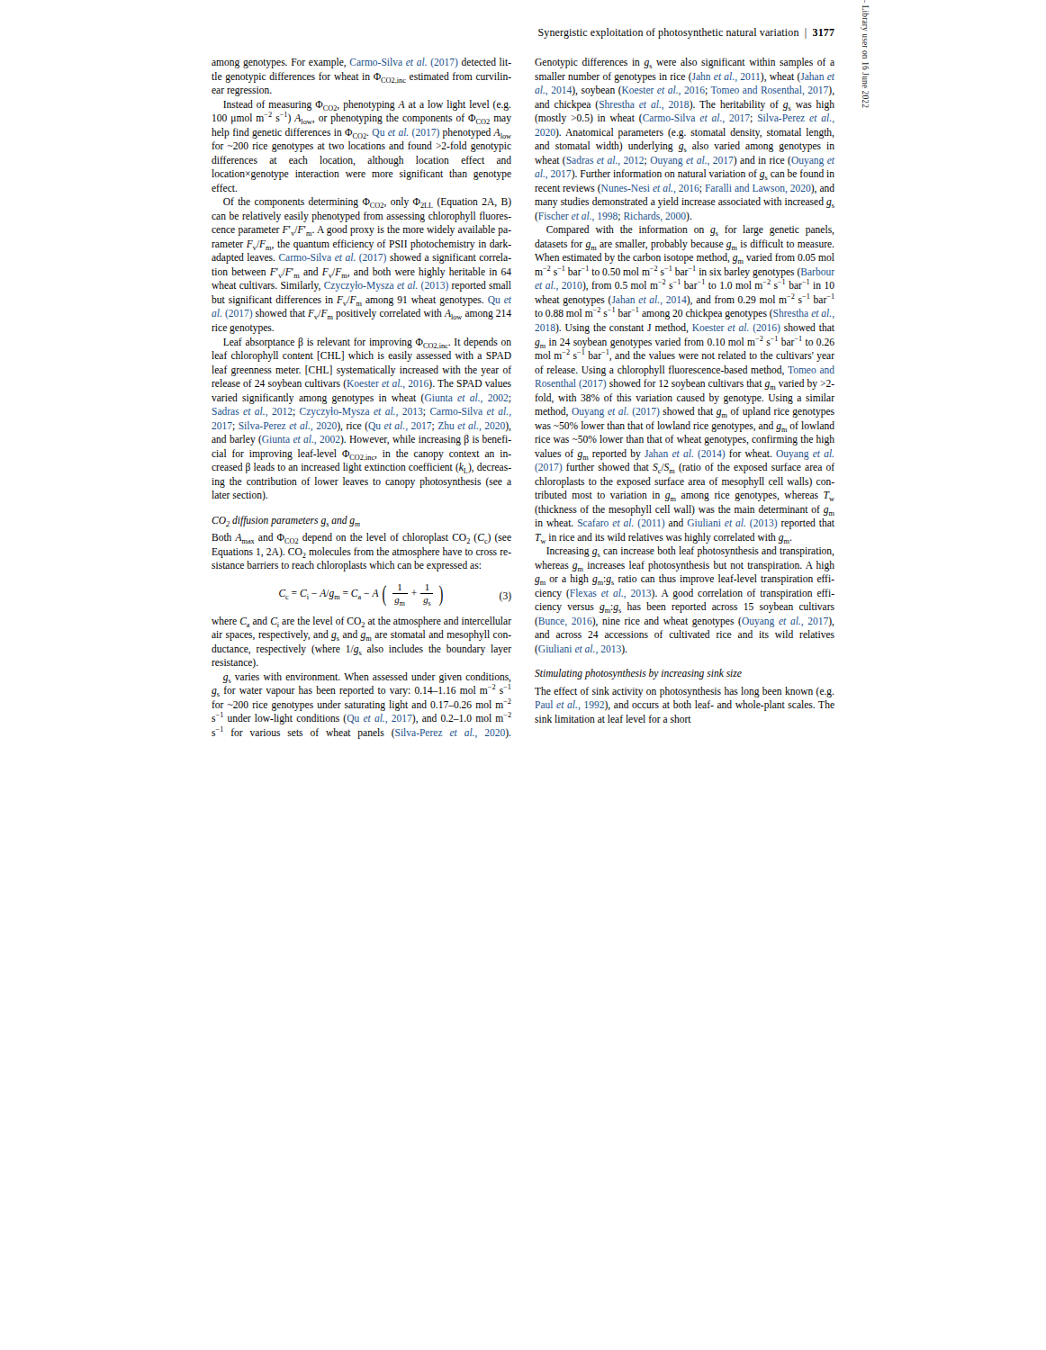Synergistic exploitation of photosynthetic natural variation | 3177
Downloaded from https://academic.oup.com/jxb/article/73/10/3173/6552318 by Wageningen University and Research – Library user on 16 June 2022
among genotypes. For example, Carmo-Silva et al. (2017) detected little genotypic differences for wheat in ΦCO2,inc estimated from curvilinear regression.
Instead of measuring ΦCO2, phenotyping A at a low light level (e.g. 100 μmol m−2 s−1) Alow, or phenotyping the components of ΦCO2 may help find genetic differences in ΦCO2. Qu et al. (2017) phenotyped Alow for ~200 rice genotypes at two locations and found >2-fold genotypic differences at each location, although location effect and location×genotype interaction were more significant than genotype effect.
Of the components determining ΦCO2, only Φ2LL (Equation 2A, B) can be relatively easily phenotyped from assessing chlorophyll fluorescence parameter F′v/F′m. A good proxy is the more widely available parameter Fv/Fm, the quantum efficiency of PSII photochemistry in dark-adapted leaves. Carmo-Silva et al. (2017) showed a significant correlation between F′v/F′m and Fv/Fm, and both were highly heritable in 64 wheat cultivars. Similarly, Czyczyło-Mysza et al. (2013) reported small but significant differences in Fv/Fm among 91 wheat genotypes. Qu et al. (2017) showed that Fv/Fm positively correlated with Alow among 214 rice genotypes.
Leaf absorptance β is relevant for improving ΦCO2,inc. It depends on leaf chlorophyll content [CHL] which is easily assessed with a SPAD leaf greenness meter. [CHL] systematically increased with the year of release of 24 soybean cultivars (Koester et al., 2016). The SPAD values varied significantly among genotypes in wheat (Giunta et al., 2002; Sadras et al., 2012; Czyczyło-Mysza et al., 2013; Carmo-Silva et al., 2017; Silva-Perez et al., 2020), rice (Qu et al., 2017; Zhu et al., 2020), and barley (Giunta et al., 2002). However, while increasing β is beneficial for improving leaf-level ΦCO2,inc, in the canopy context an increased β leads to an increased light extinction coefficient (kL), decreasing the contribution of lower leaves to canopy photosynthesis (see a later section).
CO2 diffusion parameters gs and gm
Both Amax and ΦCO2 depend on the level of chloroplast CO2 (Cc) (see Equations 1, 2A). CO2 molecules from the atmosphere have to cross resistance barriers to reach chloroplasts which can be expressed as:
Cc = Ci − A/gm = Ca − A ( 1 gm + 1 gs ) (3)
where Ca and Ci are the level of CO2 at the atmosphere and intercellular air spaces, respectively, and gs and gm are stomatal and mesophyll conductance, respectively (where 1/gs also includes the boundary layer resistance).
gs varies with environment. When assessed under given conditions, gs for water vapour has been reported to vary: 0.14–1.16 mol m−2 s−1 for ~200 rice genotypes under saturating light and 0.17–0.26 mol m−2 s−1 under low-light conditions (Qu et al., 2017), and 0.2–1.0 mol m−2 s−1 for various sets of wheat panels (Silva-Perez et al., 2020). Genotypic differences in gs were also significant within samples of a smaller number of genotypes in rice (Jahn et al., 2011), wheat (Jahan et al., 2014), soybean (Koester et al., 2016; Tomeo and Rosenthal, 2017), and chickpea (Shrestha et al., 2018). The heritability of gs was high (mostly >0.5) in wheat (Carmo-Silva et al., 2017; Silva-Perez et al., 2020). Anatomical parameters (e.g. stomatal density, stomatal length, and stomatal width) underlying gs also varied among genotypes in wheat (Sadras et al., 2012; Ouyang et al., 2017) and in rice (Ouyang et al., 2017). Further information on natural variation of gs can be found in recent reviews (Nunes-Nesi et al., 2016; Faralli and Lawson, 2020), and many studies demonstrated a yield increase associated with increased gs (Fischer et al., 1998; Richards, 2000).
Compared with the information on gs for large genetic panels, datasets for gm are smaller, probably because gm is difficult to measure. When estimated by the carbon isotope method, gm varied from 0.05 mol m−2 s−1 bar−1 to 0.50 mol m−2 s−1 bar−1 in six barley genotypes (Barbour et al., 2010), from 0.5 mol m−2 s−1 bar−1 to 1.0 mol m−2 s−1 bar−1 in 10 wheat genotypes (Jahan et al., 2014), and from 0.29 mol m−2 s−1 bar−1 to 0.88 mol m−2 s−1 bar−1 among 20 chickpea genotypes (Shrestha et al., 2018). Using the constant J method, Koester et al. (2016) showed that gm in 24 soybean genotypes varied from 0.10 mol m−2 s−1 bar−1 to 0.26 mol m−2 s−1 bar−1, and the values were not related to the cultivars' year of release. Using a chlorophyll fluorescence-based method, Tomeo and Rosenthal (2017) showed for 12 soybean cultivars that gm varied by >2-fold, with 38% of this variation caused by genotype. Using a similar method, Ouyang et al. (2017) showed that gm of upland rice genotypes was ~50% lower than that of lowland rice genotypes, and gm of lowland rice was ~50% lower than that of wheat genotypes, confirming the high values of gm reported by Jahan et al. (2014) for wheat. Ouyang et al. (2017) further showed that Sc/Sm (ratio of the exposed surface area of chloroplasts to the exposed surface area of mesophyll cell walls) contributed most to variation in gm among rice genotypes, whereas Tw (thickness of the mesophyll cell wall) was the main determinant of gm in wheat. Scafaro et al. (2011) and Giuliani et al. (2013) reported that Tw in rice and its wild relatives was highly correlated with gm.
Increasing gs can increase both leaf photosynthesis and transpiration, whereas gm increases leaf photosynthesis but not transpiration. A high gm or a high gm:gs ratio can thus improve leaf-level transpiration efficiency (Flexas et al., 2013). A good correlation of transpiration efficiency versus gm:gs has been reported across 15 soybean cultivars (Bunce, 2016), nine rice and wheat genotypes (Ouyang et al., 2017), and across 24 accessions of cultivated rice and its wild relatives (Giuliani et al., 2013).
Stimulating photosynthesis by increasing sink size
The effect of sink activity on photosynthesis has long been known (e.g. Paul et al., 1992), and occurs at both leaf- and whole-plant scales. The sink limitation at leaf level for a short